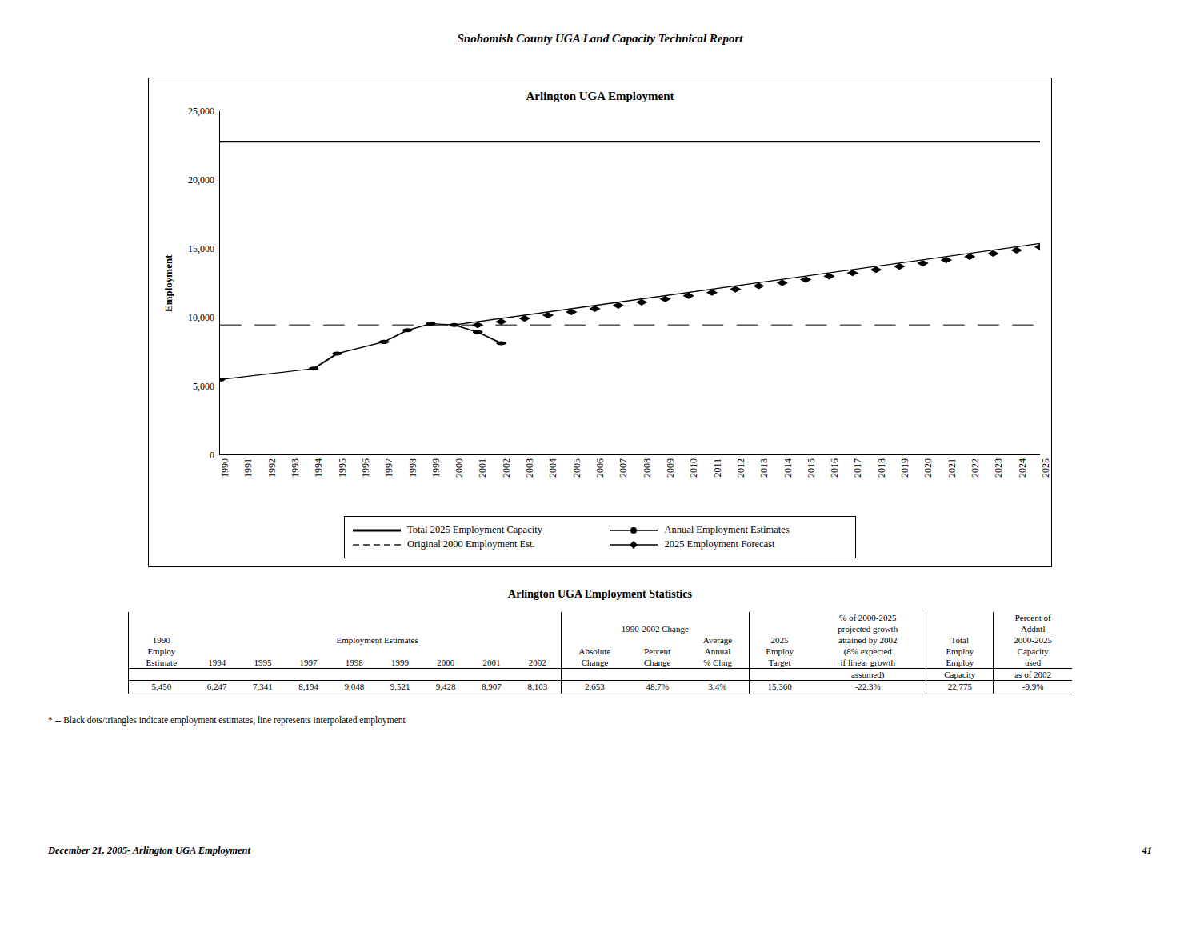Snohomish County UGA Land Capacity Technical Report
Arlington UGA Employment
Employment
25,000 20,000 15,000 10,000 5,000 0
1990 5450 -> (0, 782) ; 1994 6247 -> (114.3, 750.1) ; 1995 7341 -> (142.9, 706.4) 1997 8194 -> (200, 672.2) ; 1998 9048 -> (228.6, 638.1) ; 1999 9521 -> (257.1, 619.2) 2000 9428 -> (285.7, 622.9) ; 2001 8907 -> (314.3, 643.7) ; 2002 8103 -> (342.9, 675.9)
1990 1991 1992 1993 1994 1995 1996 1997 1998 1999 2000 2001 2002 2003 2004 2005 2006 2007 2008 2009 2010 2011 2012 2013 2014 2015 2016 2017 2018 2019 2020 2021 2022 2023 2024 2025
Total 2025 Employment Capacity
Annual Employment Estimates
Original 2000 Employment Est.
2025 Employment Forecast
Arlington UGA Employment Statistics
| | | | | % of 2000-2025 | | Percent of |
| | | 1990-2002 Change | | projected growth | | Addntl |
| 1990 | Employment Estimates | | | Average | 2025 | attained by 2002 | Total | 2000-2025 |
| Employ | | Absolute | Percent | Annual | Employ | (8% expected | Employ | Capacity |
| Estimate | 1994 | 1995 | 1997 | 1998 | 1999 | 2000 | 2001 | 2002 | Change | Change | % Chng | Target | if linear growth | Employ | used |
| | | | | | | assumed) | Capacity | as of 2002 |
| 5,450 | 6,247 | 7,341 | 8,194 | 9,048 | 9,521 | 9,428 | 8,907 | 8,103 | 2,653 | 48.7% | 3.4% | 15,360 | -22.3% | 22,775 | -9.9% |
* -- Black dots/triangles indicate employment estimates, line represents interpolated employment
December 21, 2005- Arlington UGA Employment
41